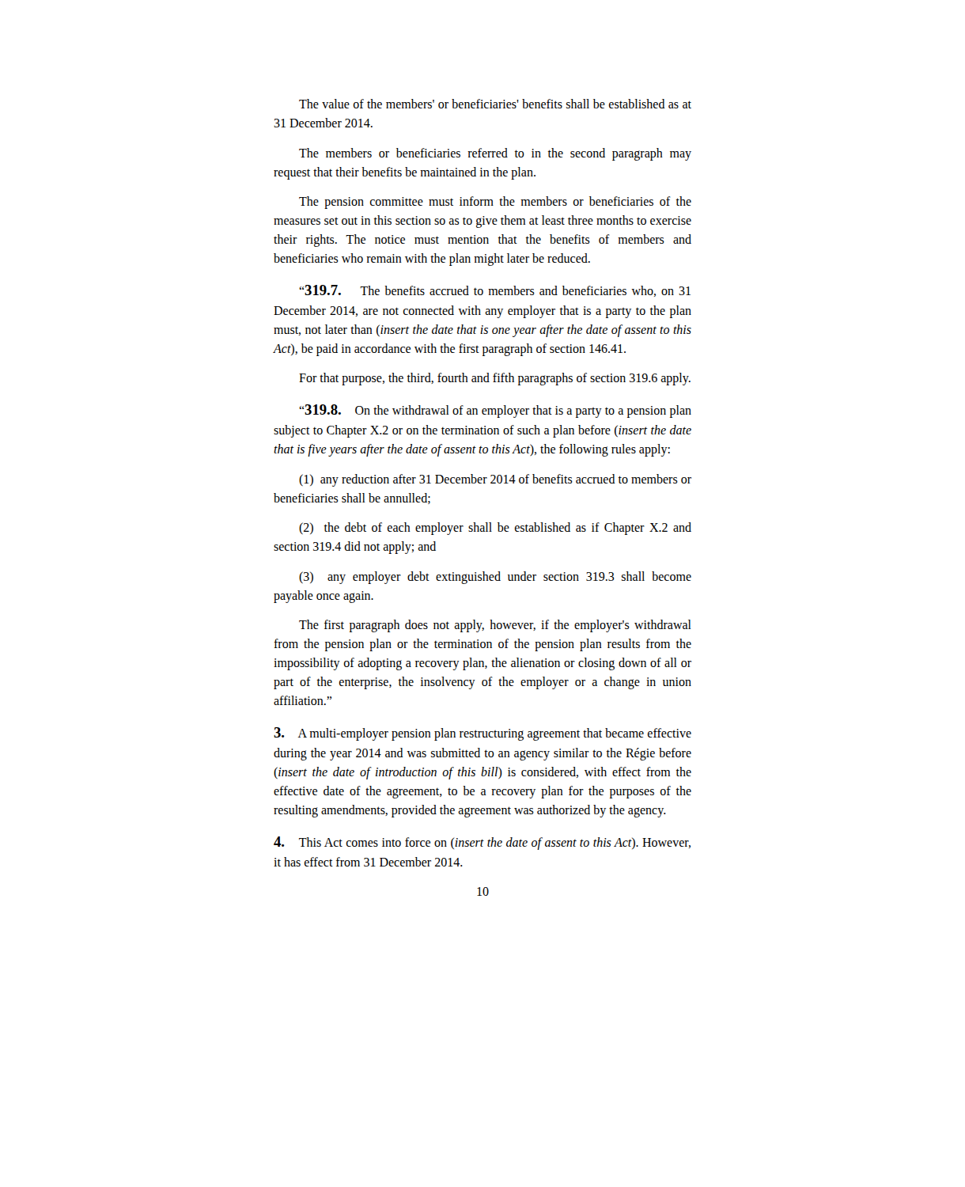The value of the members' or beneficiaries' benefits shall be established as at 31 December 2014.
The members or beneficiaries referred to in the second paragraph may request that their benefits be maintained in the plan.
The pension committee must inform the members or beneficiaries of the measures set out in this section so as to give them at least three months to exercise their rights. The notice must mention that the benefits of members and beneficiaries who remain with the plan might later be reduced.
“319.7. The benefits accrued to members and beneficiaries who, on 31 December 2014, are not connected with any employer that is a party to the plan must, not later than (insert the date that is one year after the date of assent to this Act), be paid in accordance with the first paragraph of section 146.41.
For that purpose, the third, fourth and fifth paragraphs of section 319.6 apply.
“319.8. On the withdrawal of an employer that is a party to a pension plan subject to Chapter X.2 or on the termination of such a plan before (insert the date that is five years after the date of assent to this Act), the following rules apply:
(1) any reduction after 31 December 2014 of benefits accrued to members or beneficiaries shall be annulled;
(2) the debt of each employer shall be established as if Chapter X.2 and section 319.4 did not apply; and
(3) any employer debt extinguished under section 319.3 shall become payable once again.
The first paragraph does not apply, however, if the employer's withdrawal from the pension plan or the termination of the pension plan results from the impossibility of adopting a recovery plan, the alienation or closing down of all or part of the enterprise, the insolvency of the employer or a change in union affiliation.”
3. A multi-employer pension plan restructuring agreement that became effective during the year 2014 and was submitted to an agency similar to the Régie before (insert the date of introduction of this bill) is considered, with effect from the effective date of the agreement, to be a recovery plan for the purposes of the resulting amendments, provided the agreement was authorized by the agency.
4. This Act comes into force on (insert the date of assent to this Act). However, it has effect from 31 December 2014.
10